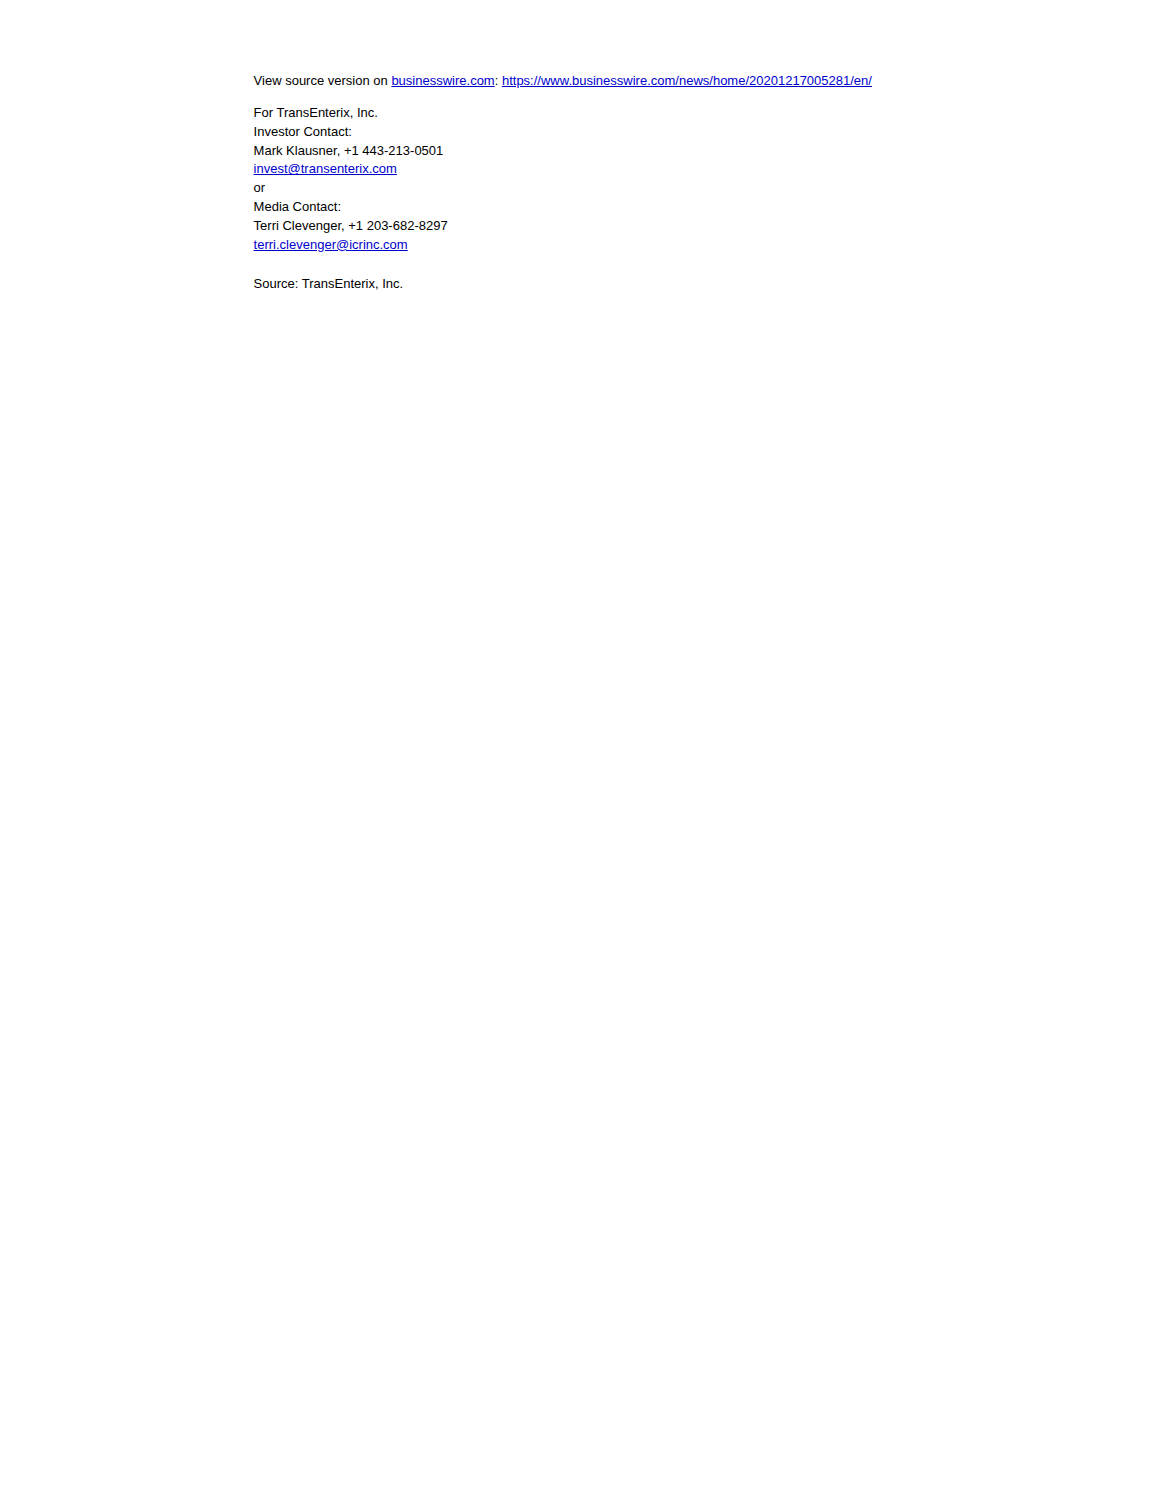View source version on businesswire.com: https://www.businesswire.com/news/home/20201217005281/en/
For TransEnterix, Inc.
Investor Contact:
Mark Klausner, +1 443-213-0501
invest@transenterix.com
or
Media Contact:
Terri Clevenger, +1 203-682-8297
terri.clevenger@icrinc.com
Source: TransEnterix, Inc.